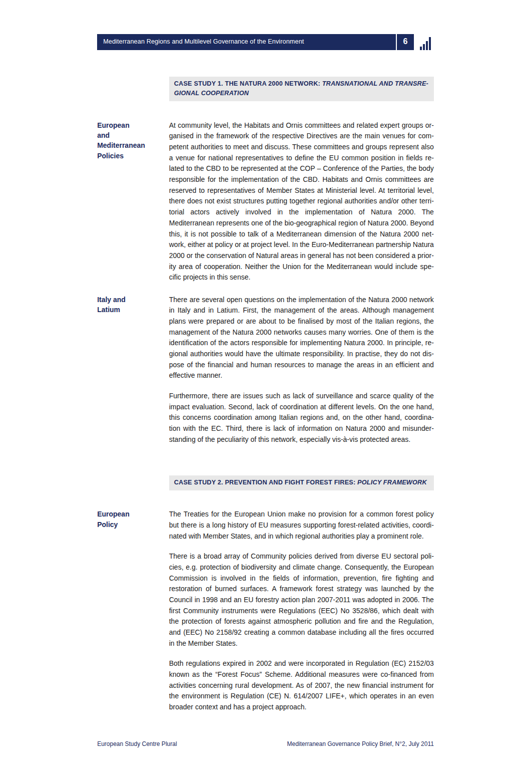Mediterranean Regions and Multilevel Governance of the Environment
6
CASE STUDY 1. THE NATURA 2000 NETWORK: TRANSNATIONAL AND TRANSRE-GIONAL COOPERATION
European
and
Mediterranean
Policies
At community level, the Habitats and Ornis committees and related expert groups organised in the framework of the respective Directives are the main venues for competent authorities to meet and discuss. These committees and groups represent also a venue for national representatives to define the EU common position in fields related to the CBD to be represented at the COP – Conference of the Parties, the body responsible for the implementation of the CBD. Habitats and Ornis committees are reserved to representatives of Member States at Ministerial level. At territorial level, there does not exist structures putting together regional authorities and/or other territorial actors actively involved in the implementation of Natura 2000. The Mediterranean represents one of the bio-geographical region of Natura 2000. Beyond this, it is not possible to talk of a Mediterranean dimension of the Natura 2000 network, either at policy or at project level. In the Euro-Mediterranean partnership Natura 2000 or the conservation of Natural areas in general has not been considered a priority area of cooperation. Neither the Union for the Mediterranean would include specific projects in this sense.
Italy and
Latium
There are several open questions on the implementation of the Natura 2000 network in Italy and in Latium. First, the management of the areas. Although management plans were prepared or are about to be finalised by most of the Italian regions, the management of the Natura 2000 networks causes many worries. One of them is the identification of the actors responsible for implementing Natura 2000. In principle, regional authorities would have the ultimate responsibility. In practise, they do not dispose of the financial and human resources to manage the areas in an efficient and effective manner.
Furthermore, there are issues such as lack of surveillance and scarce quality of the impact evaluation. Second, lack of coordination at different levels. On the one hand, this concerns coordination among Italian regions and, on the other hand, coordination with the EC. Third, there is lack of information on Natura 2000 and misunderstanding of the peculiarity of this network, especially vis-à-vis protected areas.
CASE STUDY 2. PREVENTION AND FIGHT FOREST FIRES: POLICY FRAMEWORK
European
Policy
The Treaties for the European Union make no provision for a common forest policy but there is a long history of EU measures supporting forest-related activities, coordinated with Member States, and in which regional authorities play a prominent role.
There is a broad array of Community policies derived from diverse EU sectoral policies, e.g. protection of biodiversity and climate change. Consequently, the European Commission is involved in the fields of information, prevention, fire fighting and restoration of burned surfaces. A framework forest strategy was launched by the Council in 1998 and an EU forestry action plan 2007-2011 was adopted in 2006. The first Community instruments were Regulations (EEC) No 3528/86, which dealt with the protection of forests against atmospheric pollution and fire and the Regulation, and (EEC) No 2158/92 creating a common database including all the fires occurred in the Member States.
Both regulations expired in 2002 and were incorporated in Regulation (EC) 2152/03 known as the “Forest Focus” Scheme. Additional measures were co-financed from activities concerning rural development. As of 2007, the new financial instrument for the environment is Regulation (CE) N. 614/2007 LIFE+, which operates in an even broader context and has a project approach.
European Study Centre Plural
Mediterranean Governance Policy Brief, N°2, July 2011